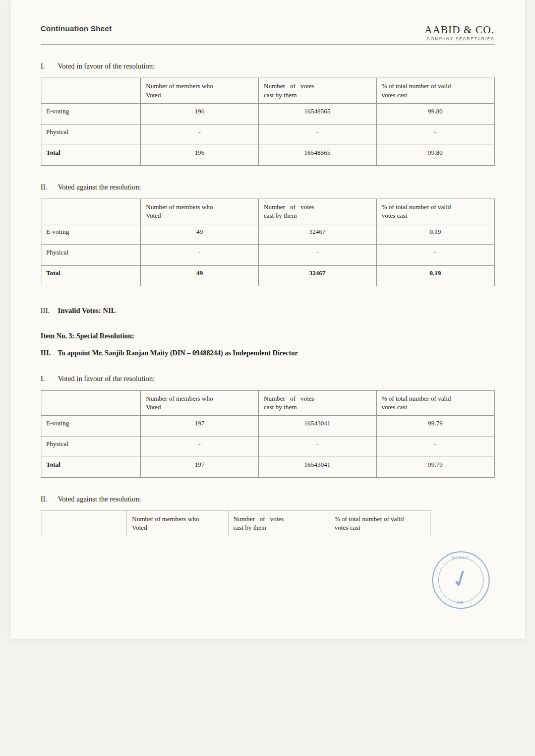Continuation Sheet
AABID & CO.
COMPANY SECRETARIES
I. Voted in favour of the resolution:
| | Number of members who Voted | Number of votes cast by them | % of total number of valid votes cast |
| --- | --- | --- | --- |
| E-voting | 196 | 16548565 | 99.80 |
| Physical | - | - | - |
| Total | 196 | 16548565 | 99.80 |
II. Voted against the resolution:
| | Number of members who Voted | Number of votes cast by them | % of total number of valid votes cast |
| --- | --- | --- | --- |
| E-voting | 49 | 32467 | 0.19 |
| Physical | - | - | - |
| Total | 49 | 32467 | 0.19 |
III. Invalid Votes: NIL
Item No. 3: Special Resolution:
III. To appoint Mr. Sanjib Ranjan Maity (DIN – 09488244) as Independent Director
I. Voted in favour of the resolution:
| | Number of members who Voted | Number of votes cast by them | % of total number of valid votes cast |
| --- | --- | --- | --- |
| E-voting | 197 | 16543041 | 99.79 |
| Physical | - | - | - |
| Total | 197 | 16543041 | 99.79 |
II. Voted against the resolution:
| | Number of members who Voted | Number of votes cast by them | % of total number of valid votes cast |
| --- | --- | --- | --- |
SANJIV
✓
CO.